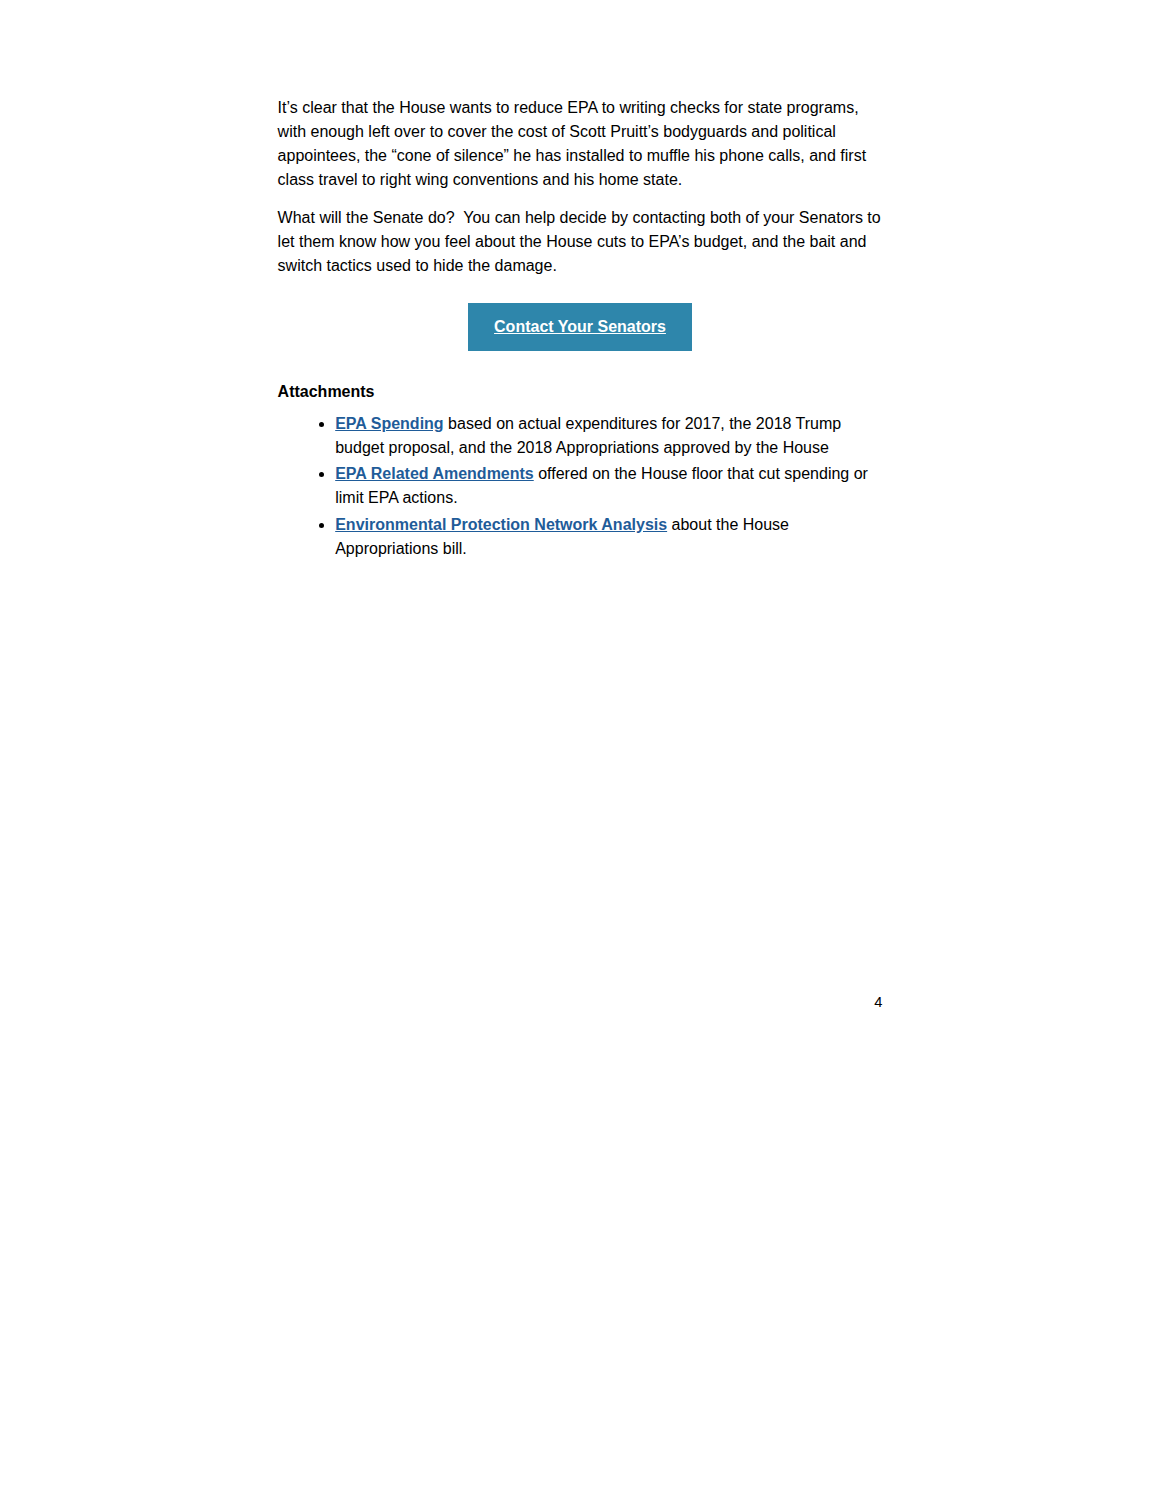It’s clear that the House wants to reduce EPA to writing checks for state programs, with enough left over to cover the cost of Scott Pruitt’s bodyguards and political appointees, the “cone of silence” he has installed to muffle his phone calls, and first class travel to right wing conventions and his home state.
What will the Senate do? You can help decide by contacting both of your Senators to let them know how you feel about the House cuts to EPA’s budget, and the bait and switch tactics used to hide the damage.
Contact Your Senators
Attachments
EPA Spending based on actual expenditures for 2017, the 2018 Trump budget proposal, and the 2018 Appropriations approved by the House
EPA Related Amendments offered on the House floor that cut spending or limit EPA actions.
Environmental Protection Network Analysis about the House Appropriations bill.
4